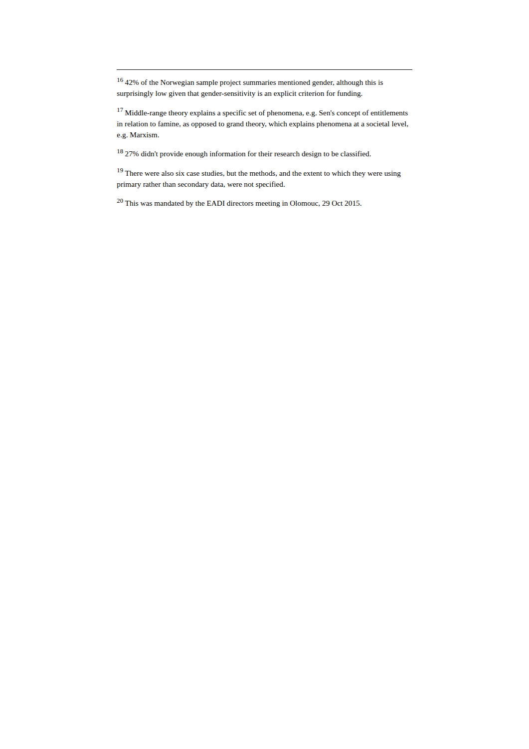1642% of the Norwegian sample project summaries mentioned gender, although this is surprisingly low given that gender-sensitivity is an explicit criterion for funding.
17 Middle-range theory explains a specific set of phenomena, e.g. Sen's concept of entitlements in relation to famine, as opposed to grand theory, which explains phenomena at a societal level, e.g. Marxism.
1827% didn't provide enough information for their research design to be classified.
19 There were also six case studies, but the methods, and the extent to which they were using primary rather than secondary data, were not specified.
20 This was mandated by the EADI directors meeting in Olomouc, 29 Oct 2015.